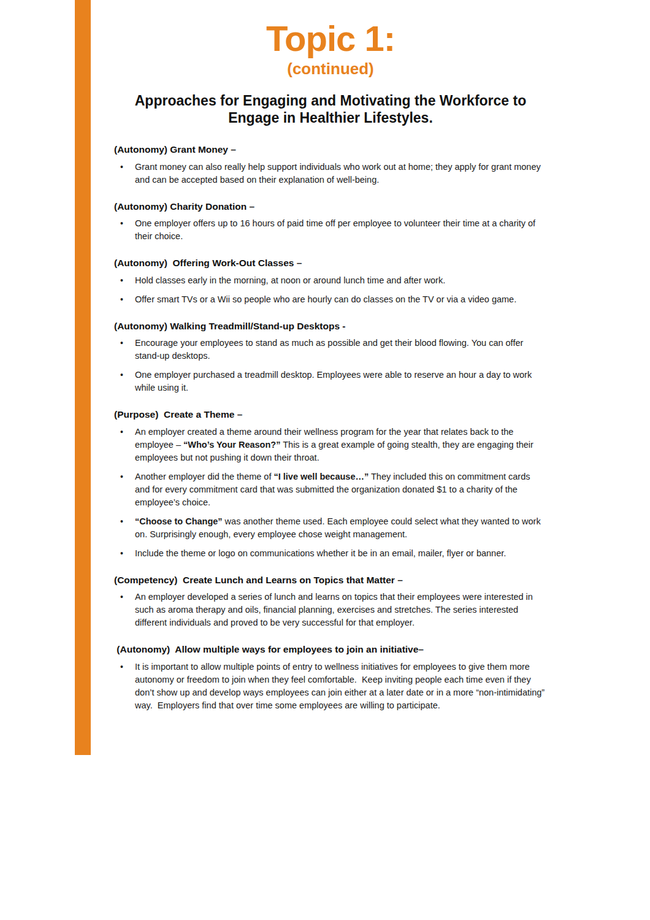Topic 1:
(continued)
Approaches for Engaging and Motivating the Workforce to Engage in Healthier Lifestyles.
(Autonomy) Grant Money –
Grant money can also really help support individuals who work out at home; they apply for grant money and can be accepted based on their explanation of well-being.
(Autonomy) Charity Donation –
One employer offers up to 16 hours of paid time off per employee to volunteer their time at a charity of their choice.
(Autonomy) Offering Work-Out Classes –
Hold classes early in the morning, at noon or around lunch time and after work.
Offer smart TVs or a Wii so people who are hourly can do classes on the TV or via a video game.
(Autonomy) Walking Treadmill/Stand-up Desktops -
Encourage your employees to stand as much as possible and get their blood flowing. You can offer stand-up desktops.
One employer purchased a treadmill desktop. Employees were able to reserve an hour a day to work while using it.
(Purpose) Create a Theme –
An employer created a theme around their wellness program for the year that relates back to the employee – “Who’s Your Reason?” This is a great example of going stealth, they are engaging their employees but not pushing it down their throat.
Another employer did the theme of “I live well because…” They included this on commitment cards and for every commitment card that was submitted the organization donated $1 to a charity of the employee’s choice.
“Choose to Change” was another theme used. Each employee could select what they wanted to work on. Surprisingly enough, every employee chose weight management.
Include the theme or logo on communications whether it be in an email, mailer, flyer or banner.
(Competency) Create Lunch and Learns on Topics that Matter –
An employer developed a series of lunch and learns on topics that their employees were interested in such as aroma therapy and oils, financial planning, exercises and stretches. The series interested different individuals and proved to be very successful for that employer.
(Autonomy) Allow multiple ways for employees to join an initiative–
It is important to allow multiple points of entry to wellness initiatives for employees to give them more autonomy or freedom to join when they feel comfortable. Keep inviting people each time even if they don’t show up and develop ways employees can join either at a later date or in a more “non-intimidating” way. Employers find that over time some employees are willing to participate.